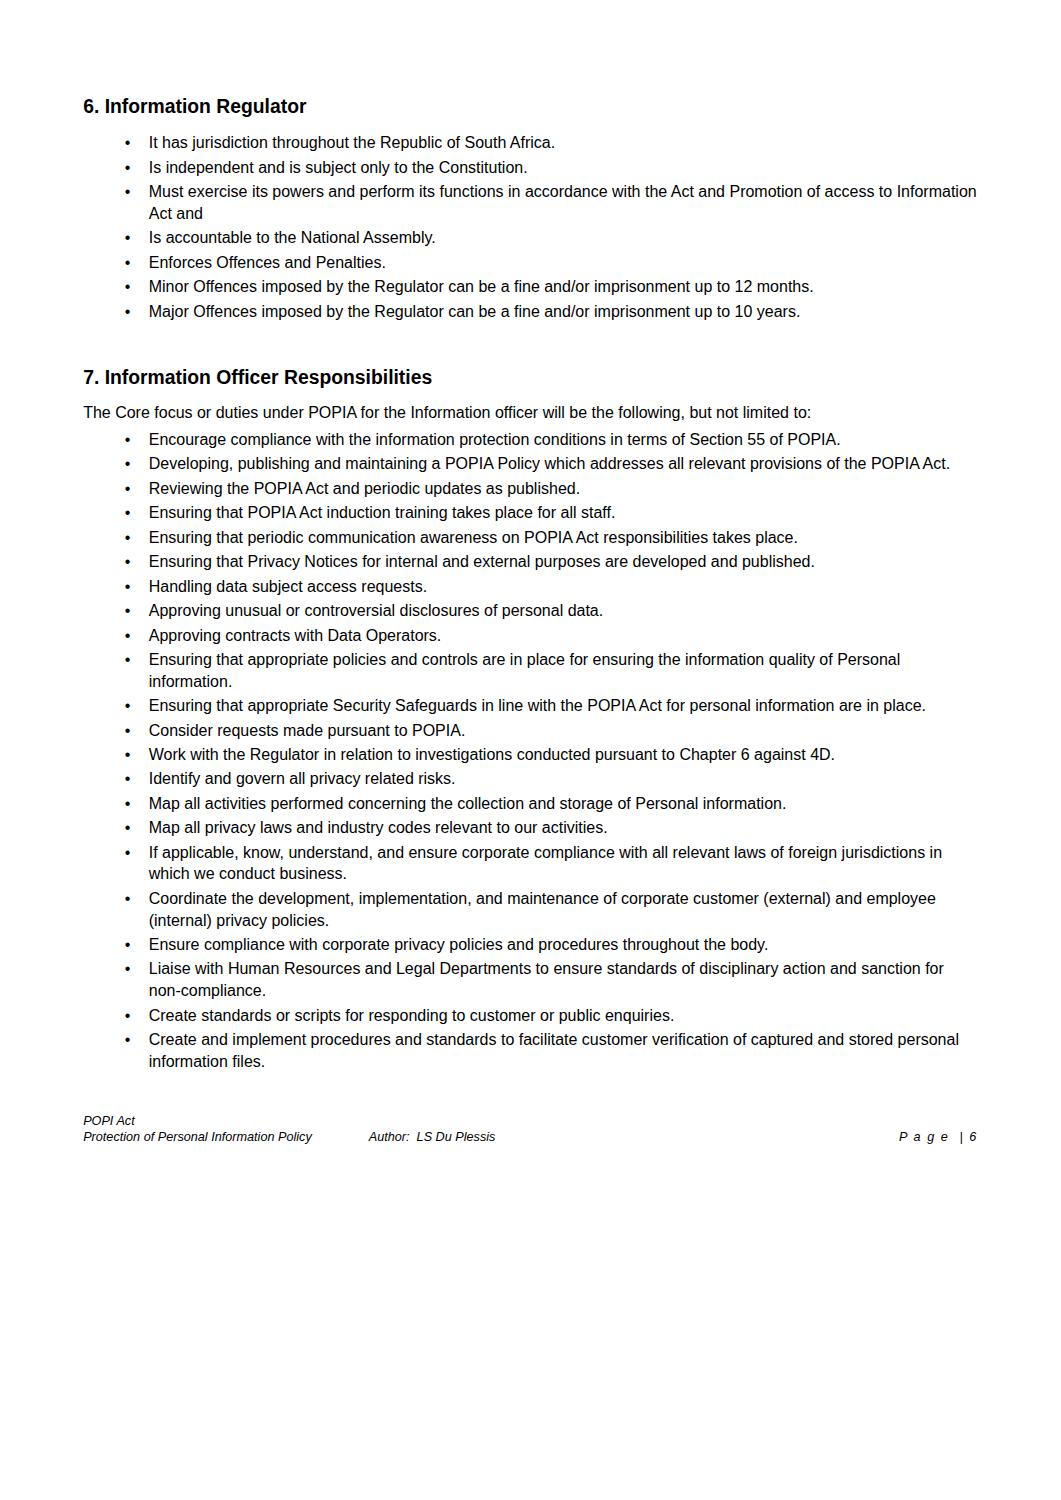6. Information Regulator
It has jurisdiction throughout the Republic of South Africa.
Is independent and is subject only to the Constitution.
Must exercise its powers and perform its functions in accordance with the Act and Promotion of access to Information Act and
Is accountable to the National Assembly.
Enforces Offences and Penalties.
Minor Offences imposed by the Regulator can be a fine and/or imprisonment up to 12 months.
Major Offences imposed by the Regulator can be a fine and/or imprisonment up to 10 years.
7. Information Officer Responsibilities
The Core focus or duties under POPIA for the Information officer will be the following, but not limited to:
Encourage compliance with the information protection conditions in terms of Section 55 of POPIA.
Developing, publishing and maintaining a POPIA Policy which addresses all relevant provisions of the POPIA Act.
Reviewing the POPIA Act and periodic updates as published.
Ensuring that POPIA Act induction training takes place for all staff.
Ensuring that periodic communication awareness on POPIA Act responsibilities takes place.
Ensuring that Privacy Notices for internal and external purposes are developed and published.
Handling data subject access requests.
Approving unusual or controversial disclosures of personal data.
Approving contracts with Data Operators.
Ensuring that appropriate policies and controls are in place for ensuring the information quality of Personal information.
Ensuring that appropriate Security Safeguards in line with the POPIA Act for personal information are in place.
Consider requests made pursuant to POPIA.
Work with the Regulator in relation to investigations conducted pursuant to Chapter 6 against 4D.
Identify and govern all privacy related risks.
Map all activities performed concerning the collection and storage of Personal information.
Map all privacy laws and industry codes relevant to our activities.
If applicable, know, understand, and ensure corporate compliance with all relevant laws of foreign jurisdictions in which we conduct business.
Coordinate the development, implementation, and maintenance of corporate customer (external) and employee (internal) privacy policies.
Ensure compliance with corporate privacy policies and procedures throughout the body.
Liaise with Human Resources and Legal Departments to ensure standards of disciplinary action and sanction for non-compliance.
Create standards or scripts for responding to customer or public enquiries.
Create and implement procedures and standards to facilitate customer verification of captured and stored personal information files.
POPI Act
Protection of Personal Information Policy
Author: LS Du Plessis
P a g e | 6